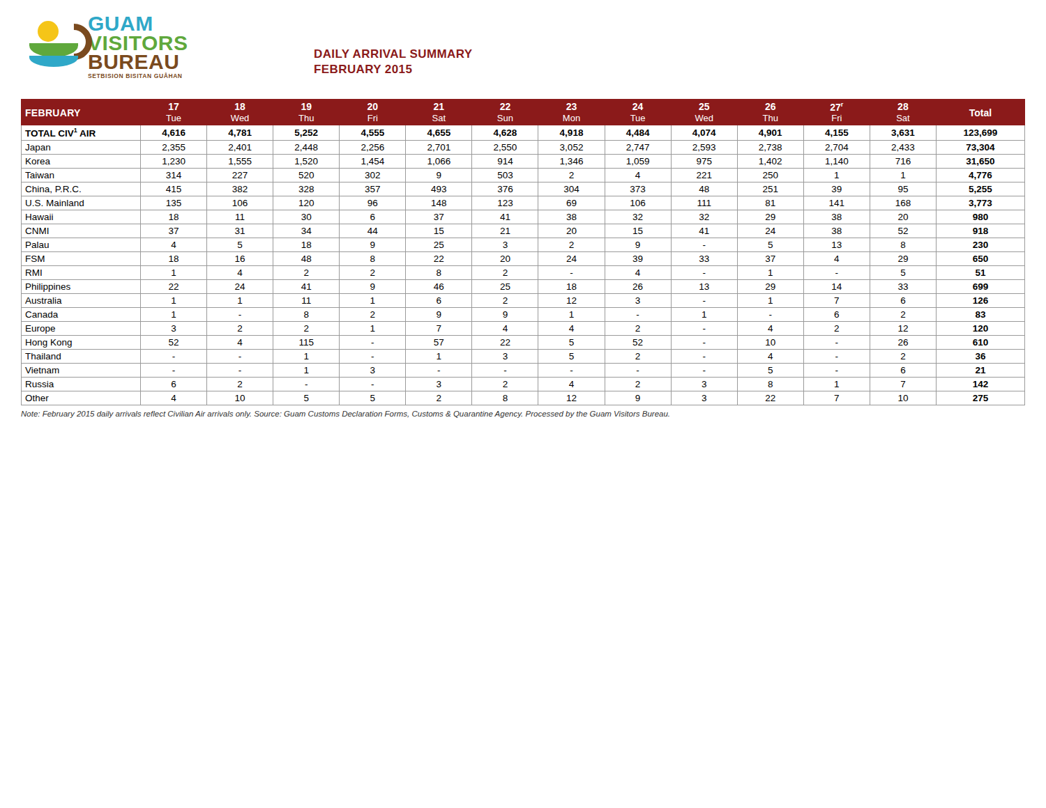GUAM
VISITORS
BUREAU
SETBISION BISITAN GUÅHAN
DAILY ARRIVAL SUMMARY
FEBRUARY 2015
| FEBRUARY | 17 | 18 | 19 | 20 | 21 | 22 | 23 | 24 | 25 | 26 | 27 r | 28 | Total |
| --- | --- | --- | --- | --- | --- | --- | --- | --- | --- | --- | --- | --- | --- |
| Tue | Wed | Thu | Fri | Sat | Sun | Mon | Tue | Wed | Thu | Fri | Sat |
| TOTAL CIV 1 AIR | 4,616 | 4,781 | 5,252 | 4,555 | 4,655 | 4,628 | 4,918 | 4,484 | 4,074 | 4,901 | 4,155 | 3,631 | 123,699 |
| Japan | 2,355 | 2,401 | 2,448 | 2,256 | 2,701 | 2,550 | 3,052 | 2,747 | 2,593 | 2,738 | 2,704 | 2,433 | 73,304 |
| Korea | 1,230 | 1,555 | 1,520 | 1,454 | 1,066 | 914 | 1,346 | 1,059 | 975 | 1,402 | 1,140 | 716 | 31,650 |
| Taiwan | 314 | 227 | 520 | 302 | 9 | 503 | 2 | 4 | 221 | 250 | 1 | 1 | 4,776 |
| China, P.R.C. | 415 | 382 | 328 | 357 | 493 | 376 | 304 | 373 | 48 | 251 | 39 | 95 | 5,255 |
| U.S. Mainland | 135 | 106 | 120 | 96 | 148 | 123 | 69 | 106 | 111 | 81 | 141 | 168 | 3,773 |
| Hawaii | 18 | 11 | 30 | 6 | 37 | 41 | 38 | 32 | 32 | 29 | 38 | 20 | 980 |
| CNMI | 37 | 31 | 34 | 44 | 15 | 21 | 20 | 15 | 41 | 24 | 38 | 52 | 918 |
| Palau | 4 | 5 | 18 | 9 | 25 | 3 | 2 | 9 | - | 5 | 13 | 8 | 230 |
| FSM | 18 | 16 | 48 | 8 | 22 | 20 | 24 | 39 | 33 | 37 | 4 | 29 | 650 |
| RMI | 1 | 4 | 2 | 2 | 8 | 2 | - | 4 | - | 1 | - | 5 | 51 |
| Philippines | 22 | 24 | 41 | 9 | 46 | 25 | 18 | 26 | 13 | 29 | 14 | 33 | 699 |
| Australia | 1 | 1 | 11 | 1 | 6 | 2 | 12 | 3 | - | 1 | 7 | 6 | 126 |
| Canada | 1 | - | 8 | 2 | 9 | 9 | 1 | - | 1 | - | 6 | 2 | 83 |
| Europe | 3 | 2 | 2 | 1 | 7 | 4 | 4 | 2 | - | 4 | 2 | 12 | 120 |
| Hong Kong | 52 | 4 | 115 | - | 57 | 22 | 5 | 52 | - | 10 | - | 26 | 610 |
| Thailand | - | - | 1 | - | 1 | 3 | 5 | 2 | - | 4 | - | 2 | 36 |
| Vietnam | - | - | 1 | 3 | - | - | - | - | - | 5 | - | 6 | 21 |
| Russia | 6 | 2 | - | - | 3 | 2 | 4 | 2 | 3 | 8 | 1 | 7 | 142 |
| Other | 4 | 10 | 5 | 5 | 2 | 8 | 12 | 9 | 3 | 22 | 7 | 10 | 275 |
Note: February 2015 daily arrivals reflect Civilian Air arrivals only. Source: Guam Customs Declaration Forms, Customs & Quarantine Agency. Processed by the Guam Visitors Bureau.